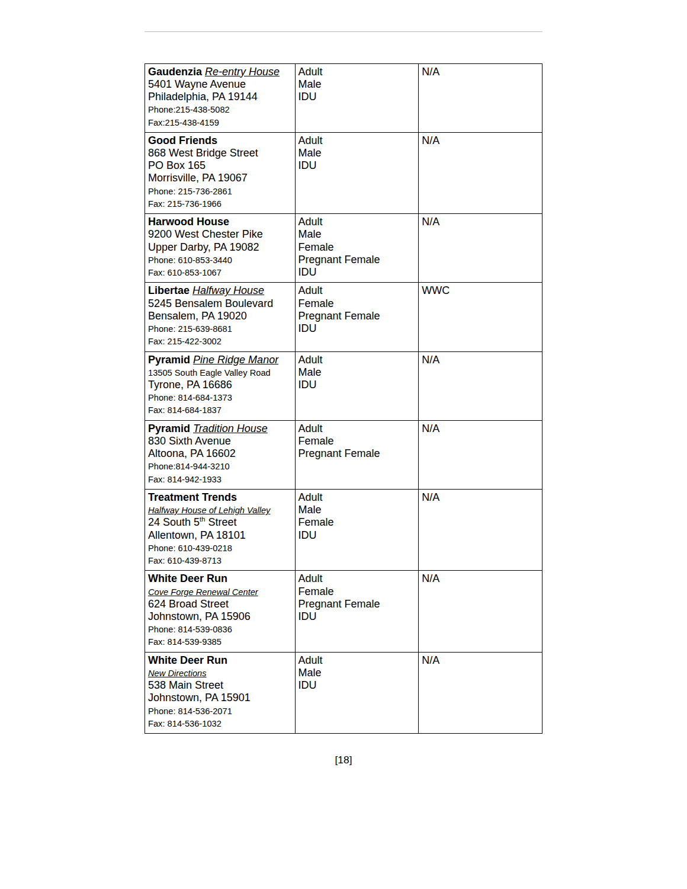| Gaudenzia Re-entry House 5401 Wayne Avenue Philadelphia, PA 19144 Phone:215-438-5082 Fax:215-438-4159 | Adult Male IDU | N/A |
| Good Friends 868 West Bridge Street PO Box 165 Morrisville, PA 19067 Phone: 215-736-2861 Fax: 215-736-1966 | Adult Male IDU | N/A |
| Harwood House 9200 West Chester Pike Upper Darby, PA 19082 Phone: 610-853-3440 Fax: 610-853-1067 | Adult Male Female Pregnant Female IDU | N/A |
| Libertae Halfway House 5245 Bensalem Boulevard Bensalem, PA 19020 Phone: 215-639-8681 Fax: 215-422-3002 | Adult Female Pregnant Female IDU | WWC |
| Pyramid Pine Ridge Manor 13505 South Eagle Valley Road Tyrone, PA 16686 Phone: 814-684-1373 Fax: 814-684-1837 | Adult Male IDU | N/A |
| Pyramid Tradition House 830 Sixth Avenue Altoona, PA 16602 Phone:814-944-3210 Fax: 814-942-1933 | Adult Female Pregnant Female | N/A |
| Treatment Trends Halfway House of Lehigh Valley 24 South 5 th Street Allentown, PA 18101 Phone: 610-439-0218 Fax: 610-439-8713 | Adult Male Female IDU | N/A |
| White Deer Run Cove Forge Renewal Center 624 Broad Street Johnstown, PA 15906 Phone: 814-539-0836 Fax: 814-539-9385 | Adult Female Pregnant Female IDU | N/A |
| White Deer Run New Directions 538 Main Street Johnstown, PA 15901 Phone: 814-536-2071 Fax: 814-536-1032 | Adult Male IDU | N/A |
[18]